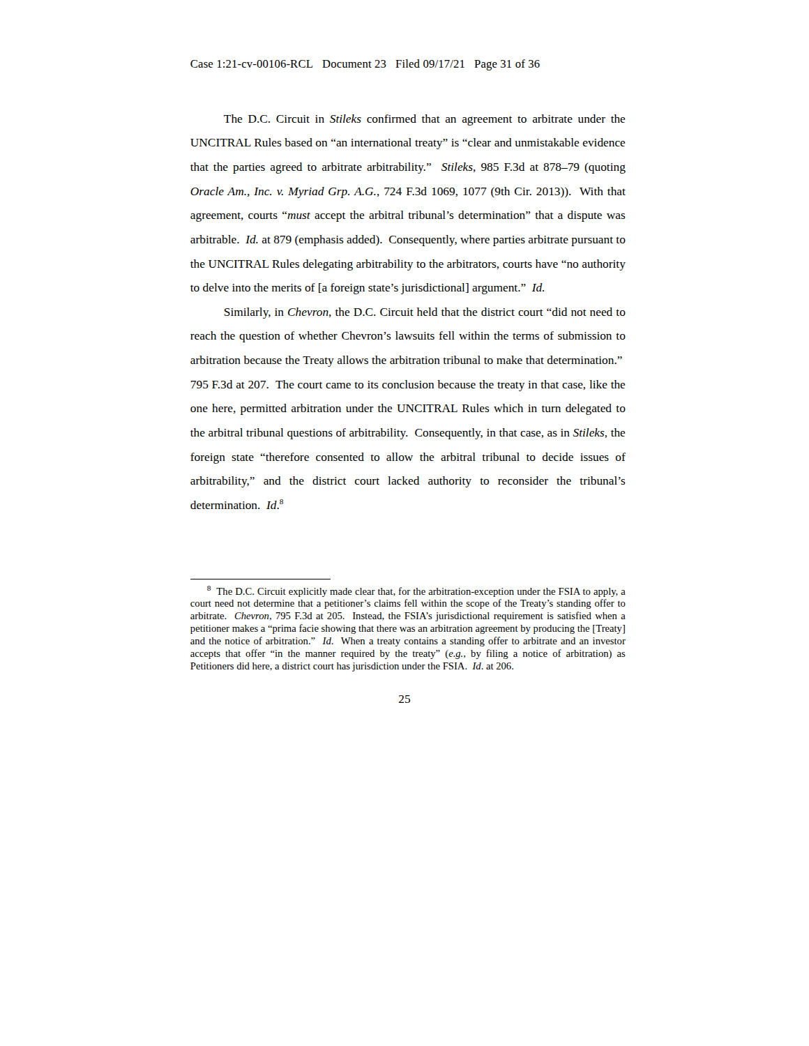Case 1:21-cv-00106-RCL Document 23 Filed 09/17/21 Page 31 of 36
The D.C. Circuit in Stileks confirmed that an agreement to arbitrate under the UNCITRAL Rules based on “an international treaty” is “clear and unmistakable evidence that the parties agreed to arbitrate arbitrability.” Stileks, 985 F.3d at 878–79 (quoting Oracle Am., Inc. v. Myriad Grp. A.G., 724 F.3d 1069, 1077 (9th Cir. 2013)). With that agreement, courts “must accept the arbitral tribunal’s determination” that a dispute was arbitrable. Id. at 879 (emphasis added). Consequently, where parties arbitrate pursuant to the UNCITRAL Rules delegating arbitrability to the arbitrators, courts have “no authority to delve into the merits of [a foreign state’s jurisdictional] argument.” Id.
Similarly, in Chevron, the D.C. Circuit held that the district court “did not need to reach the question of whether Chevron’s lawsuits fell within the terms of submission to arbitration because the Treaty allows the arbitration tribunal to make that determination.” 795 F.3d at 207. The court came to its conclusion because the treaty in that case, like the one here, permitted arbitration under the UNCITRAL Rules which in turn delegated to the arbitral tribunal questions of arbitrability. Consequently, in that case, as in Stileks, the foreign state “therefore consented to allow the arbitral tribunal to decide issues of arbitrability,” and the district court lacked authority to reconsider the tribunal’s determination. Id.8
8 The D.C. Circuit explicitly made clear that, for the arbitration-exception under the FSIA to apply, a court need not determine that a petitioner’s claims fell within the scope of the Treaty’s standing offer to arbitrate. Chevron, 795 F.3d at 205. Instead, the FSIA’s jurisdictional requirement is satisfied when a petitioner makes a “prima facie showing that there was an arbitration agreement by producing the [Treaty] and the notice of arbitration.” Id. When a treaty contains a standing offer to arbitrate and an investor accepts that offer “in the manner required by the treaty” (e.g., by filing a notice of arbitration) as Petitioners did here, a district court has jurisdiction under the FSIA. Id. at 206.
25